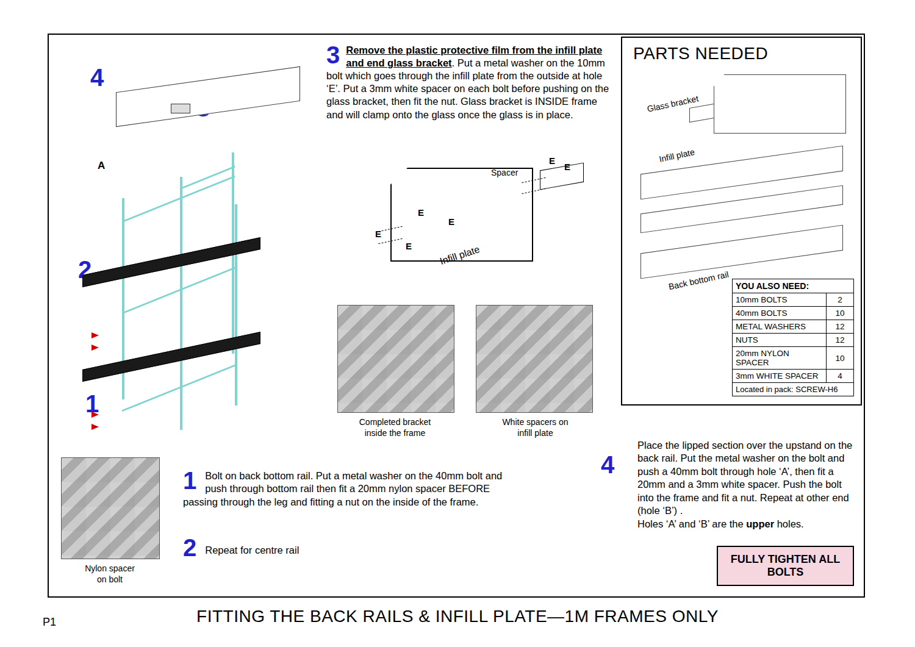4
3
2
1
A
B
3
Remove the plastic protective film from the infill plate and end glass bracket. Put a metal washer on the 10mm bolt which goes through the infill plate from the outside at hole ‘E’. Put a 3mm white spacer on each bolt before pushing on the glass bracket, then fit the nut. Glass bracket is INSIDE frame and will clamp onto the glass once the glass is in place.
Spacer E E E E E E Infill plate
Completed bracket
inside the frame
White spacers on
infill plate
PARTS NEEDED
Glass bracket
Infill plate
Back centre rail
Back bottom rail
| YOU ALSO NEED: |
| --- |
| 10mm BOLTS | 2 |
| 40mm BOLTS | 10 |
| METAL WASHERS | 12 |
| NUTS | 12 |
| 20mm NYLON SPACER | 10 |
| 3mm WHITE SPACER | 4 |
| Located in pack: SCREW-H6 |
Nylon spacer
on bolt
1
Bolt on back bottom rail. Put a metal washer on the 40mm bolt and push through bottom rail then fit a 20mm nylon spacer BEFORE passing through the leg and fitting a nut on the inside of the frame.
2
Repeat for centre rail
4
Place the lipped section over the upstand on the back rail. Put the metal washer on the bolt and push a 40mm bolt through hole ‘A’, then fit a 20mm and a 3mm white spacer. Push the bolt into the frame and fit a nut. Repeat at other end (hole ‘B’) .
Holes ‘A’ and ‘B’ are the upper holes.
FULLY TIGHTEN ALL
BOLTS
FITTING THE BACK RAILS & INFILL PLATE—1M FRAMES ONLY
P1